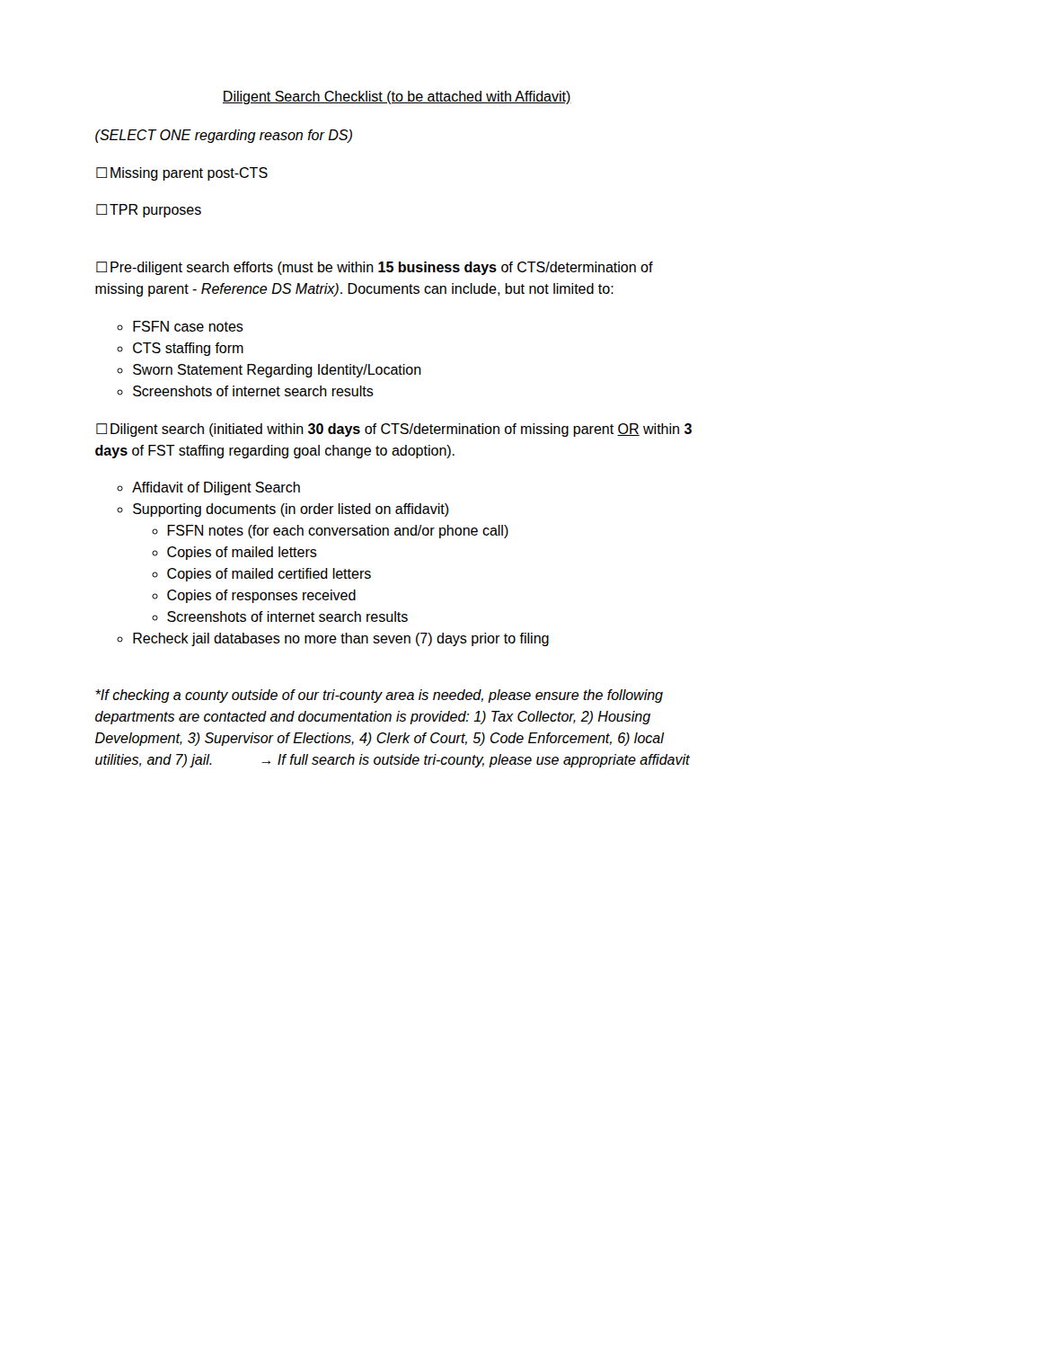Diligent Search Checklist (to be attached with Affidavit)
(SELECT ONE regarding reason for DS)
Missing parent post-CTS
TPR purposes
Pre-diligent search efforts (must be within 15 business days of CTS/determination of missing parent - Reference DS Matrix). Documents can include, but not limited to:
FSFN case notes
CTS staffing form
Sworn Statement Regarding Identity/Location
Screenshots of internet search results
Diligent search (initiated within 30 days of CTS/determination of missing parent OR within 3 days of FST staffing regarding goal change to adoption).
Affidavit of Diligent Search
Supporting documents (in order listed on affidavit)
FSFN notes (for each conversation and/or phone call)
Copies of mailed letters
Copies of mailed certified letters
Copies of responses received
Screenshots of internet search results
Recheck jail databases no more than seven (7) days prior to filing
*If checking a county outside of our tri-county area is needed, please ensure the following departments are contacted and documentation is provided: 1) Tax Collector, 2) Housing Development, 3) Supervisor of Elections, 4) Clerk of Court, 5) Code Enforcement, 6) local utilities, and 7) jail. → If full search is outside tri-county, please use appropriate affidavit